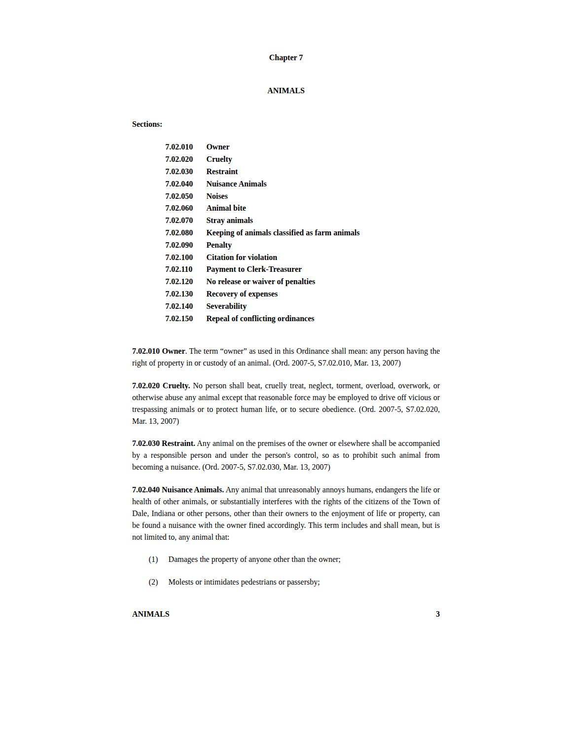Chapter 7 ANIMALS
Sections:
7.02.010 Owner
7.02.020 Cruelty
7.02.030 Restraint
7.02.040 Nuisance Animals
7.02.050 Noises
7.02.060 Animal bite
7.02.070 Stray animals
7.02.080 Keeping of animals classified as farm animals
7.02.090 Penalty
7.02.100 Citation for violation
7.02.110 Payment to Clerk-Treasurer
7.02.120 No release or waiver of penalties
7.02.130 Recovery of expenses
7.02.140 Severability
7.02.150 Repeal of conflicting ordinances
7.02.010 Owner. The term “owner” as used in this Ordinance shall mean: any person having the right of property in or custody of an animal. (Ord. 2007-5, S7.02.010, Mar. 13, 2007)
7.02.020 Cruelty. No person shall beat, cruelly treat, neglect, torment, overload, overwork, or otherwise abuse any animal except that reasonable force may be employed to drive off vicious or trespassing animals or to protect human life, or to secure obedience. (Ord. 2007-5, S7.02.020, Mar. 13, 2007)
7.02.030 Restraint. Any animal on the premises of the owner or elsewhere shall be accompanied by a responsible person and under the person's control, so as to prohibit such animal from becoming a nuisance. (Ord. 2007-5, S7.02.030, Mar. 13, 2007)
7.02.040 Nuisance Animals. Any animal that unreasonably annoys humans, endangers the life or health of other animals, or substantially interferes with the rights of the citizens of the Town of Dale, Indiana or other persons, other than their owners to the enjoyment of life or property, can be found a nuisance with the owner fined accordingly. This term includes and shall mean, but is not limited to, any animal that:
(1) Damages the property of anyone other than the owner;
(2) Molests or intimidates pedestrians or passersby;
ANIMALS 3